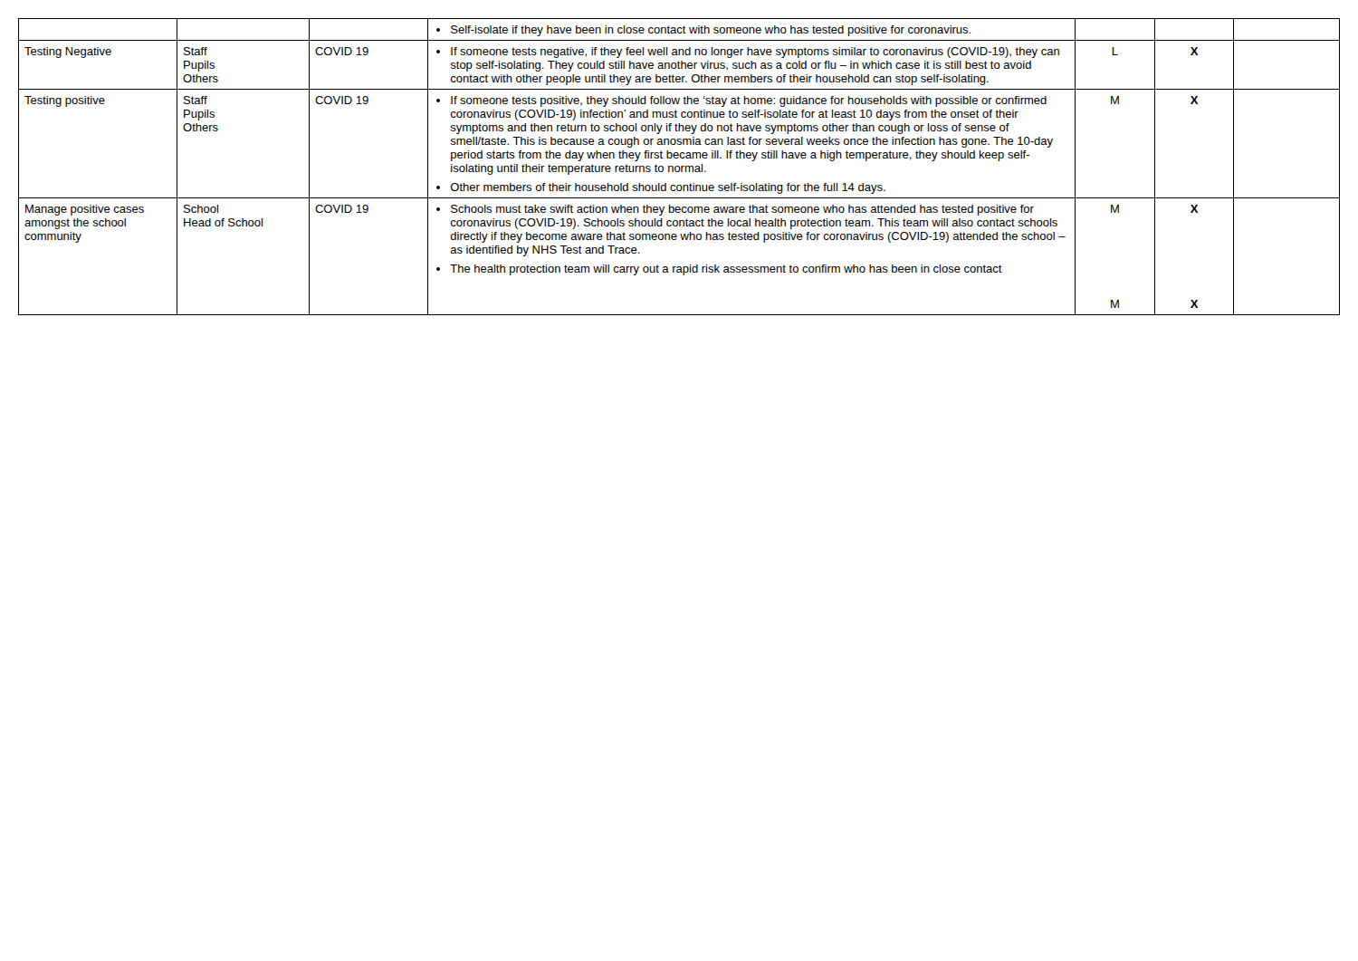| | | | Self-isolate if they have been in close contact with someone who has tested positive for coronavirus. | | | |
| Testing Negative | Staff Pupils Others | COVID 19 | If someone tests negative, if they feel well and no longer have symptoms similar to coronavirus (COVID-19), they can stop self-isolating. They could still have another virus, such as a cold or flu – in which case it is still best to avoid contact with other people until they are better. Other members of their household can stop self-isolating. | L | X | |
| Testing positive | Staff Pupils Others | COVID 19 | If someone tests positive, they should follow the ‘stay at home: guidance for households with possible or confirmed coronavirus (COVID-19) infection’ and must continue to self-isolate for at least 10 days from the onset of their symptoms and then return to school only if they do not have symptoms other than cough or loss of sense of smell/taste. This is because a cough or anosmia can last for several weeks once the infection has gone. The 10-day period starts from the day when they first became ill. If they still have a high temperature, they should keep self-isolating until their temperature returns to normal. Other members of their household should continue self-isolating for the full 14 days. | M | X | |
| Manage positive cases amongst the school community | School Head of School | COVID 19 | Schools must take swift action when they become aware that someone who has attended has tested positive for coronavirus (COVID-19). Schools should contact the local health protection team. This team will also contact schools directly if they become aware that someone who has tested positive for coronavirus (COVID-19) attended the school – as identified by NHS Test and Trace. The health protection team will carry out a rapid risk assessment to confirm who has been in close contact | M M | X X | |